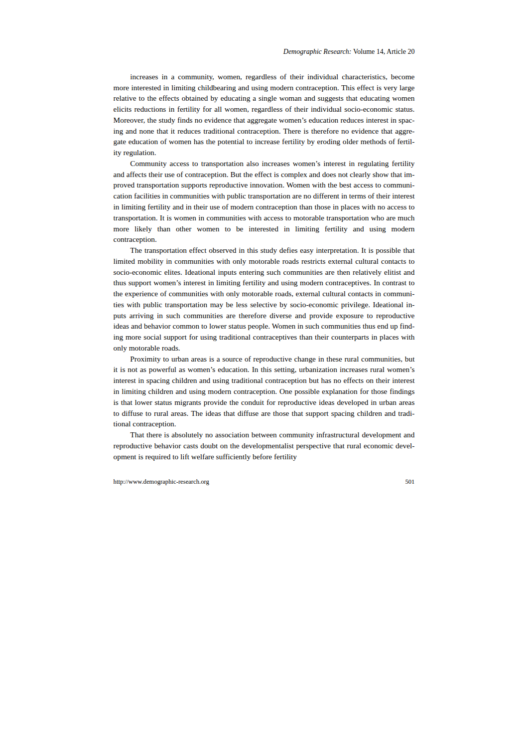Demographic Research: Volume 14, Article 20
increases in a community, women, regardless of their individual characteristics, become more interested in limiting childbearing and using modern contraception. This effect is very large relative to the effects obtained by educating a single woman and suggests that educating women elicits reductions in fertility for all women, regardless of their individual socio-economic status. Moreover, the study finds no evidence that aggregate women’s education reduces interest in spacing and none that it reduces traditional contraception. There is therefore no evidence that aggregate education of women has the potential to increase fertility by eroding older methods of fertility regulation.
Community access to transportation also increases women’s interest in regulating fertility and affects their use of contraception. But the effect is complex and does not clearly show that improved transportation supports reproductive innovation. Women with the best access to communication facilities in communities with public transportation are no different in terms of their interest in limiting fertility and in their use of modern contraception than those in places with no access to transportation. It is women in communities with access to motorable transportation who are much more likely than other women to be interested in limiting fertility and using modern contraception.
The transportation effect observed in this study defies easy interpretation. It is possible that limited mobility in communities with only motorable roads restricts external cultural contacts to socio-economic elites. Ideational inputs entering such communities are then relatively elitist and thus support women’s interest in limiting fertility and using modern contraceptives. In contrast to the experience of communities with only motorable roads, external cultural contacts in communities with public transportation may be less selective by socio-economic privilege. Ideational inputs arriving in such communities are therefore diverse and provide exposure to reproductive ideas and behavior common to lower status people. Women in such communities thus end up finding more social support for using traditional contraceptives than their counterparts in places with only motorable roads.
Proximity to urban areas is a source of reproductive change in these rural communities, but it is not as powerful as women’s education. In this setting, urbanization increases rural women’s interest in spacing children and using traditional contraception but has no effects on their interest in limiting children and using modern contraception. One possible explanation for those findings is that lower status migrants provide the conduit for reproductive ideas developed in urban areas to diffuse to rural areas. The ideas that diffuse are those that support spacing children and traditional contraception.
That there is absolutely no association between community infrastructural development and reproductive behavior casts doubt on the developmentalist perspective that rural economic development is required to lift welfare sufficiently before fertility
http://www.demographic-research.org 501